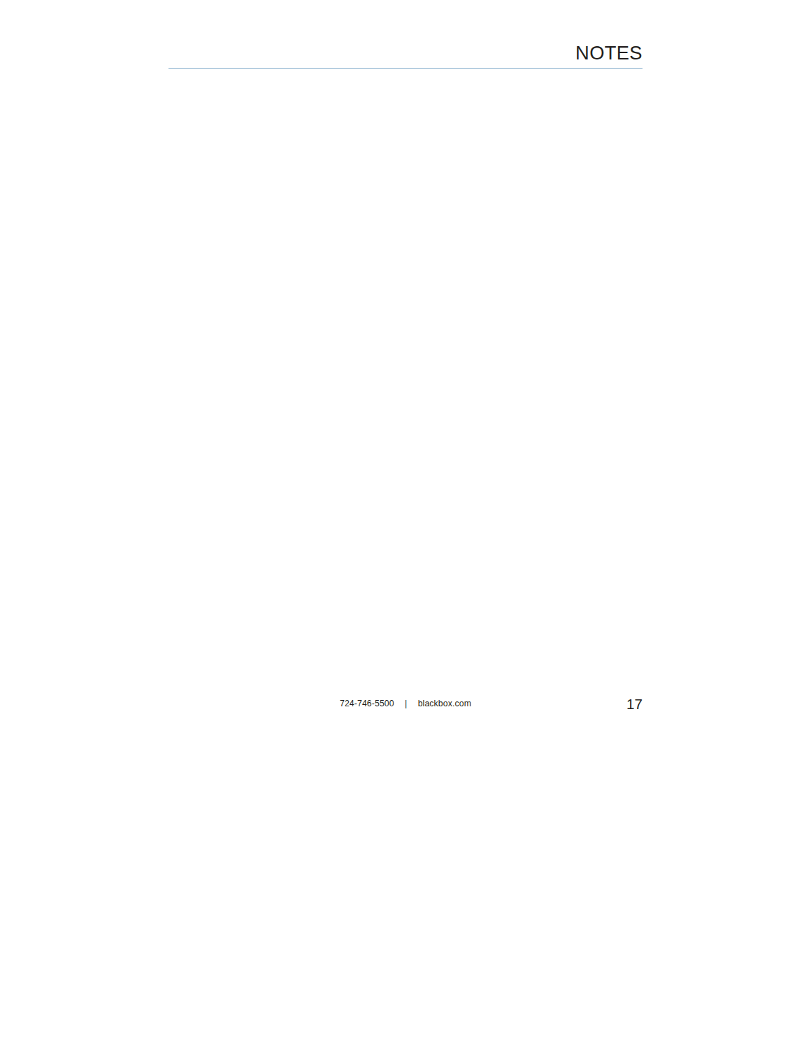NOTES
724-746-5500|blackbox.com 17